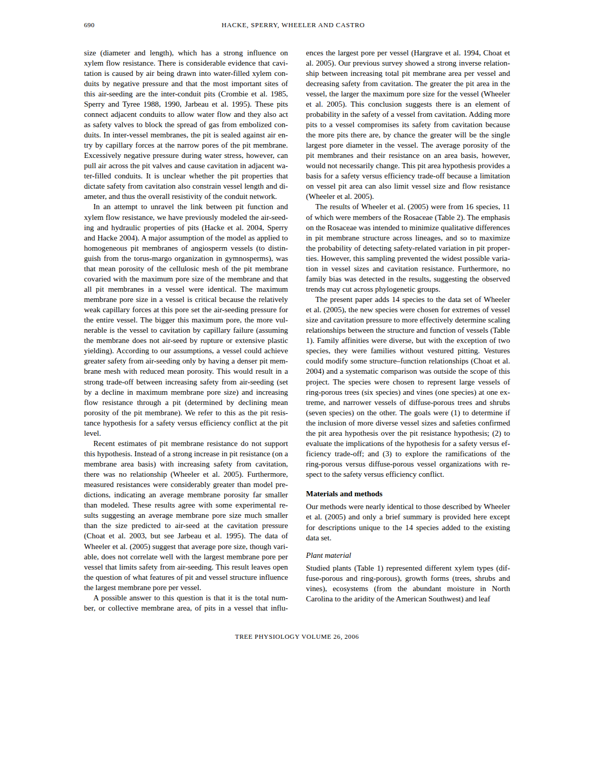690 Hacke, Sperry, Wheeler and Castro
size (diameter and length), which has a strong influence on xylem flow resistance. There is considerable evidence that cavitation is caused by air being drawn into water-filled xylem conduits by negative pressure and that the most important sites of this air-seeding are the inter-conduit pits (Crombie et al. 1985, Sperry and Tyree 1988, 1990, Jarbeau et al. 1995). These pits connect adjacent conduits to allow water flow and they also act as safety valves to block the spread of gas from embolized conduits. In inter-vessel membranes, the pit is sealed against air entry by capillary forces at the narrow pores of the pit membrane. Excessively negative pressure during water stress, however, can pull air across the pit valves and cause cavitation in adjacent water-filled conduits. It is unclear whether the pit properties that dictate safety from cavitation also constrain vessel length and diameter, and thus the overall resistivity of the conduit network.
In an attempt to unravel the link between pit function and xylem flow resistance, we have previously modeled the air-seeding and hydraulic properties of pits (Hacke et al. 2004, Sperry and Hacke 2004). A major assumption of the model as applied to homogeneous pit membranes of angiosperm vessels (to distinguish from the torus-margo organization in gymnosperms), was that mean porosity of the cellulosic mesh of the pit membrane covaried with the maximum pore size of the membrane and that all pit membranes in a vessel were identical. The maximum membrane pore size in a vessel is critical because the relatively weak capillary forces at this pore set the air-seeding pressure for the entire vessel. The bigger this maximum pore, the more vulnerable is the vessel to cavitation by capillary failure (assuming the membrane does not air-seed by rupture or extensive plastic yielding). According to our assumptions, a vessel could achieve greater safety from air-seeding only by having a denser pit membrane mesh with reduced mean porosity. This would result in a strong trade-off between increasing safety from air-seeding (set by a decline in maximum membrane pore size) and increasing flow resistance through a pit (determined by declining mean porosity of the pit membrane). We refer to this as the pit resistance hypothesis for a safety versus efficiency conflict at the pit level.
Recent estimates of pit membrane resistance do not support this hypothesis. Instead of a strong increase in pit resistance (on a membrane area basis) with increasing safety from cavitation, there was no relationship (Wheeler et al. 2005). Furthermore, measured resistances were considerably greater than model predictions, indicating an average membrane porosity far smaller than modeled. These results agree with some experimental results suggesting an average membrane pore size much smaller than the size predicted to air-seed at the cavitation pressure (Choat et al. 2003, but see Jarbeau et al. 1995). The data of Wheeler et al. (2005) suggest that average pore size, though variable, does not correlate well with the largest membrane pore per vessel that limits safety from air-seeding. This result leaves open the question of what features of pit and vessel structure influence the largest membrane pore per vessel.
A possible answer to this question is that it is the total number, or collective membrane area, of pits in a vessel that influences the largest pore per vessel (Hargrave et al. 1994, Choat et al. 2005). Our previous survey showed a strong inverse relationship between increasing total pit membrane area per vessel and decreasing safety from cavitation. The greater the pit area in the vessel, the larger the maximum pore size for the vessel (Wheeler et al. 2005). This conclusion suggests there is an element of probability in the safety of a vessel from cavitation. Adding more pits to a vessel compromises its safety from cavitation because the more pits there are, by chance the greater will be the single largest pore diameter in the vessel. The average porosity of the pit membranes and their resistance on an area basis, however, would not necessarily change. This pit area hypothesis provides a basis for a safety versus efficiency trade-off because a limitation on vessel pit area can also limit vessel size and flow resistance (Wheeler et al. 2005).
The results of Wheeler et al. (2005) were from 16 species, 11 of which were members of the Rosaceae (Table 2). The emphasis on the Rosaceae was intended to minimize qualitative differences in pit membrane structure across lineages, and so to maximize the probability of detecting safety-related variation in pit properties. However, this sampling prevented the widest possible variation in vessel sizes and cavitation resistance. Furthermore, no family bias was detected in the results, suggesting the observed trends may cut across phylogenetic groups.
The present paper adds 14 species to the data set of Wheeler et al. (2005), the new species were chosen for extremes of vessel size and cavitation pressure to more effectively determine scaling relationships between the structure and function of vessels (Table 1). Family affinities were diverse, but with the exception of two species, they were families without vestured pitting. Vestures could modify some structure–function relationships (Choat et al. 2004) and a systematic comparison was outside the scope of this project. The species were chosen to represent large vessels of ring-porous trees (six species) and vines (one species) at one extreme, and narrower vessels of diffuse-porous trees and shrubs (seven species) on the other. The goals were (1) to determine if the inclusion of more diverse vessel sizes and safeties confirmed the pit area hypothesis over the pit resistance hypothesis; (2) to evaluate the implications of the hypothesis for a safety versus efficiency trade-off; and (3) to explore the ramifications of the ring-porous versus diffuse-porous vessel organizations with respect to the safety versus efficiency conflict.
Materials and methods
Our methods were nearly identical to those described by Wheeler et al. (2005) and only a brief summary is provided here except for descriptions unique to the 14 species added to the existing data set.
Plant material
Studied plants (Table 1) represented different xylem types (diffuse-porous and ring-porous), growth forms (trees, shrubs and vines), ecosystems (from the abundant moisture in North Carolina to the aridity of the American Southwest) and leaf
Tree Physiology Volume 26, 2006